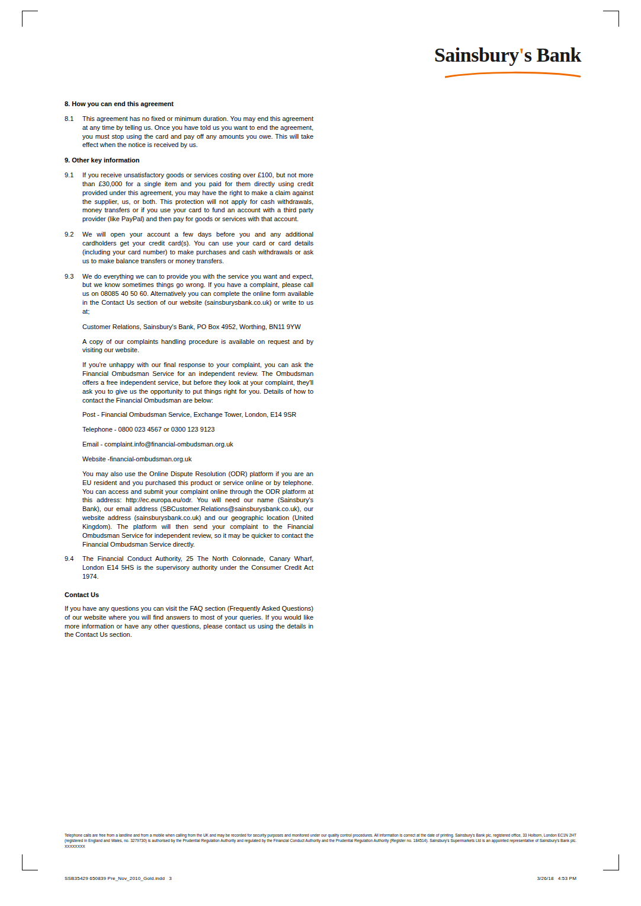Sainsbury's Bank
8. How you can end this agreement
8.1
This agreement has no fixed or minimum duration. You may end this agreement at any time by telling us. Once you have told us you want to end the agreement, you must stop using the card and pay off any amounts you owe. This will take effect when the notice is received by us.
9. Other key information
9.1
If you receive unsatisfactory goods or services costing over £100, but not more than £30,000 for a single item and you paid for them directly using credit provided under this agreement, you may have the right to make a claim against the supplier, us, or both. This protection will not apply for cash withdrawals, money transfers or if you use your card to fund an account with a third party provider (like PayPal) and then pay for goods or services with that account.
9.2
We will open your account a few days before you and any additional cardholders get your credit card(s). You can use your card or card details (including your card number) to make purchases and cash withdrawals or ask us to make balance transfers or money transfers.
9.3
We do everything we can to provide you with the service you want and expect, but we know sometimes things go wrong. If you have a complaint, please call us on 08085 40 50 60. Alternatively you can complete the online form available in the Contact Us section of our website (sainsburysbank.co.uk) or write to us at;
Customer Relations, Sainsbury's Bank, PO Box 4952, Worthing, BN11 9YW
A copy of our complaints handling procedure is available on request and by visiting our website.
If you're unhappy with our final response to your complaint, you can ask the Financial Ombudsman Service for an independent review. The Ombudsman offers a free independent service, but before they look at your complaint, they'll ask you to give us the opportunity to put things right for you. Details of how to contact the Financial Ombudsman are below:
Post - Financial Ombudsman Service, Exchange Tower, London, E14 9SR
Telephone - 0800 023 4567 or 0300 123 9123
Email - complaint.info@financial-ombudsman.org.uk
Website -financial-ombudsman.org.uk
You may also use the Online Dispute Resolution (ODR) platform if you are an EU resident and you purchased this product or service online or by telephone. You can access and submit your complaint online through the ODR platform at this address: http://ec.europa.eu/odr. You will need our name (Sainsbury's Bank), our email address (SBCustomer.Relations@sainsburysbank.co.uk), our website address (sainsburysbank.co.uk) and our geographic location (United Kingdom). The platform will then send your complaint to the Financial Ombudsman Service for independent review, so it may be quicker to contact the Financial Ombudsman Service directly.
9.4
The Financial Conduct Authority, 25 The North Colonnade, Canary Wharf, London E14 5HS is the supervisory authority under the Consumer Credit Act 1974.
Contact Us
If you have any questions you can visit the FAQ section (Frequently Asked Questions) of our website where you will find answers to most of your queries. If you would like more information or have any other questions, please contact us using the details in the Contact Us section.
Telephone calls are free from a landline and from a mobile when calling from the UK and may be recorded for security purposes and monitored under our quality control procedures. All information is correct at the date of printing. Sainsbury's Bank plc, registered office, 33 Holborn, London EC1N 2HT (registered in England and Wales, no. 3279730) is authorised by the Prudential Regulation Authority and regulated by the Financial Conduct Authority and the Prudential Regulation Authority (Register no. 184514). Sainsbury's Supermarkets Ltd is an appointed representative of Sainsbury's Bank plc. XXXXXXXX
SSB35429 650839 Pre_Nov_2010_Gold.indd 3
3/26/18 4:53 PM